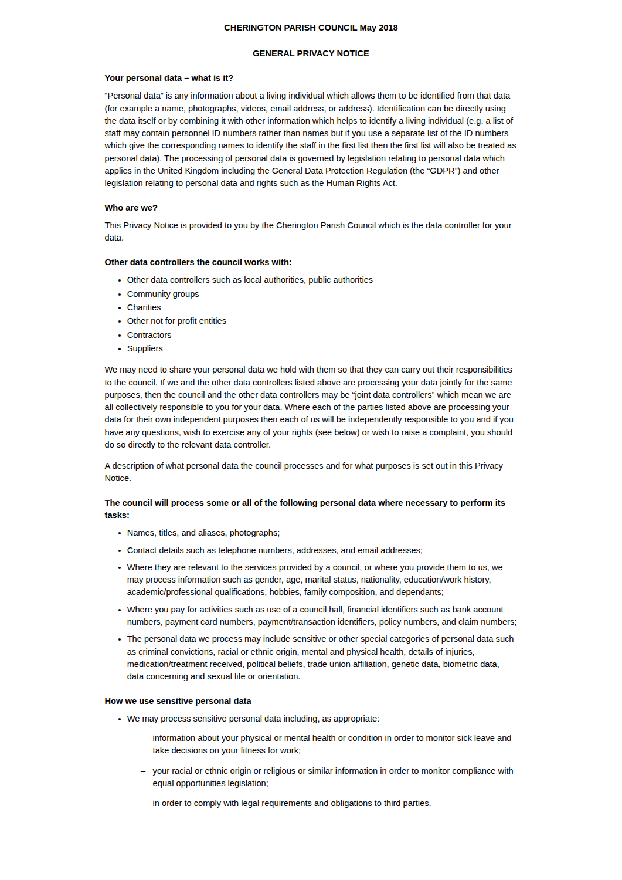CHERINGTON PARISH COUNCIL May 2018
GENERAL PRIVACY NOTICE
Your personal data – what is it?
“Personal data” is any information about a living individual which allows them to be identified from that data (for example a name, photographs, videos, email address, or address). Identification can be directly using the data itself or by combining it with other information which helps to identify a living individual (e.g. a list of staff may contain personnel ID numbers rather than names but if you use a separate list of the ID numbers which give the corresponding names to identify the staff in the first list then the first list will also be treated as personal data). The processing of personal data is governed by legislation relating to personal data which applies in the United Kingdom including the General Data Protection Regulation (the “GDPR”) and other legislation relating to personal data and rights such as the Human Rights Act.
Who are we?
This Privacy Notice is provided to you by the Cherington Parish Council which is the data controller for your data.
Other data controllers the council works with:
Other data controllers such as local authorities, public authorities
Community groups
Charities
Other not for profit entities
Contractors
Suppliers
We may need to share your personal data we hold with them so that they can carry out their responsibilities to the council. If we and the other data controllers listed above are processing your data jointly for the same purposes, then the council and the other data controllers may be “joint data controllers” which mean we are all collectively responsible to you for your data. Where each of the parties listed above are processing your data for their own independent purposes then each of us will be independently responsible to you and if you have any questions, wish to exercise any of your rights (see below) or wish to raise a complaint, you should do so directly to the relevant data controller.
A description of what personal data the council processes and for what purposes is set out in this Privacy Notice.
The council will process some or all of the following personal data where necessary to perform its tasks:
Names, titles, and aliases, photographs;
Contact details such as telephone numbers, addresses, and email addresses;
Where they are relevant to the services provided by a council, or where you provide them to us, we may process information such as gender, age, marital status, nationality, education/work history, academic/professional qualifications, hobbies, family composition, and dependants;
Where you pay for activities such as use of a council hall, financial identifiers such as bank account numbers, payment card numbers, payment/transaction identifiers, policy numbers, and claim numbers;
The personal data we process may include sensitive or other special categories of personal data such as criminal convictions, racial or ethnic origin, mental and physical health, details of injuries, medication/treatment received, political beliefs, trade union affiliation, genetic data, biometric data, data concerning and sexual life or orientation.
How we use sensitive personal data
We may process sensitive personal data including, as appropriate:
information about your physical or mental health or condition in order to monitor sick leave and take decisions on your fitness for work;
your racial or ethnic origin or religious or similar information in order to monitor compliance with equal opportunities legislation;
in order to comply with legal requirements and obligations to third parties.